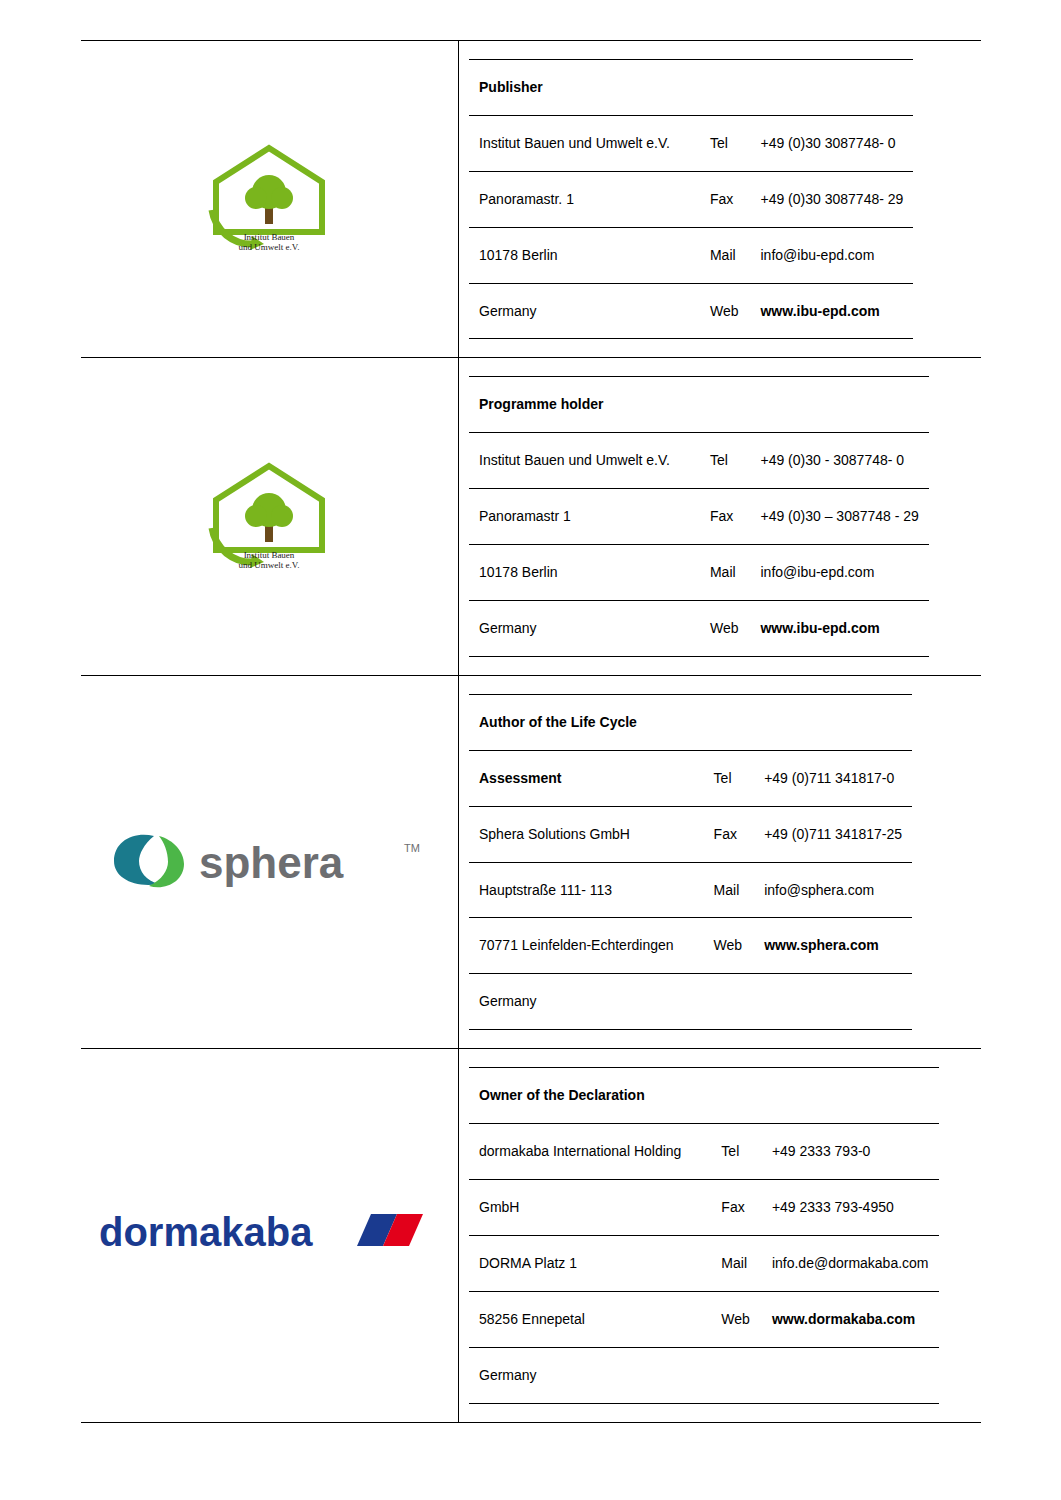| Institut Bauen und Umwelt e.V. | / Publisher / / / / Institut Bauen und Umwelt e.V. / Tel / +49 (0)30 3087748- 0 / / Panoramastr. 1 / Fax / +49 (0)30 3087748- 29 / / 10178 Berlin / Mail / info@ibu-epd.com / / Germany / Web / www.ibu-epd.com / |
| Institut Bauen und Umwelt e.V. | / Programme holder / / / / Institut Bauen und Umwelt e.V. / Tel / +49 (0)30 - 3087748- 0 / / Panoramastr 1 / Fax / +49 (0)30 – 3087748 - 29 / / 10178 Berlin / Mail / info@ibu-epd.com / / Germany / Web / www.ibu-epd.com / |
| sphera TM | / Author of the Life Cycle / / / / Assessment / Tel / +49 (0)711 341817-0 / / Sphera Solutions GmbH / Fax / +49 (0)711 341817-25 / / Hauptstraße 111- 113 / Mail / info@sphera.com / / 70771 Leinfelden-Echterdingen / Web / www.sphera.com / / Germany / / / |
| dormakaba | / Owner of the Declaration / / / / dormakaba International Holding / Tel / +49 2333 793-0 / / GmbH / Fax / +49 2333 793-4950 / / DORMA Platz 1 / Mail / info.de@dormakaba.com / / 58256 Ennepetal / Web / www.dormakaba.com / / Germany / / / |